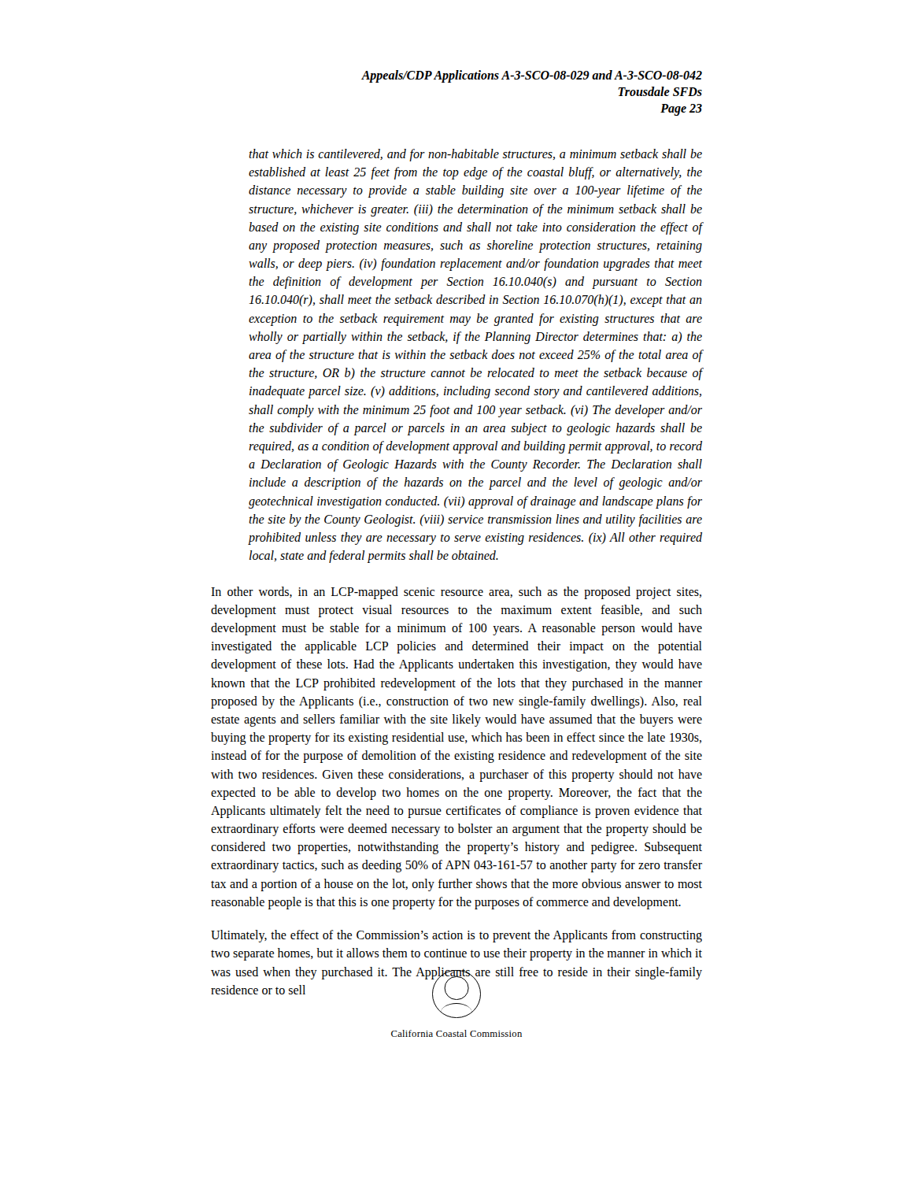Appeals/CDP Applications A-3-SCO-08-029 and A-3-SCO-08-042 Trousdale SFDs Page 23
that which is cantilevered, and for non-habitable structures, a minimum setback shall be established at least 25 feet from the top edge of the coastal bluff, or alternatively, the distance necessary to provide a stable building site over a 100-year lifetime of the structure, whichever is greater. (iii) the determination of the minimum setback shall be based on the existing site conditions and shall not take into consideration the effect of any proposed protection measures, such as shoreline protection structures, retaining walls, or deep piers. (iv) foundation replacement and/or foundation upgrades that meet the definition of development per Section 16.10.040(s) and pursuant to Section 16.10.040(r), shall meet the setback described in Section 16.10.070(h)(1), except that an exception to the setback requirement may be granted for existing structures that are wholly or partially within the setback, if the Planning Director determines that: a) the area of the structure that is within the setback does not exceed 25% of the total area of the structure, OR b) the structure cannot be relocated to meet the setback because of inadequate parcel size. (v) additions, including second story and cantilevered additions, shall comply with the minimum 25 foot and 100 year setback. (vi) The developer and/or the subdivider of a parcel or parcels in an area subject to geologic hazards shall be required, as a condition of development approval and building permit approval, to record a Declaration of Geologic Hazards with the County Recorder. The Declaration shall include a description of the hazards on the parcel and the level of geologic and/or geotechnical investigation conducted. (vii) approval of drainage and landscape plans for the site by the County Geologist. (viii) service transmission lines and utility facilities are prohibited unless they are necessary to serve existing residences. (ix) All other required local, state and federal permits shall be obtained.
In other words, in an LCP-mapped scenic resource area, such as the proposed project sites, development must protect visual resources to the maximum extent feasible, and such development must be stable for a minimum of 100 years. A reasonable person would have investigated the applicable LCP policies and determined their impact on the potential development of these lots. Had the Applicants undertaken this investigation, they would have known that the LCP prohibited redevelopment of the lots that they purchased in the manner proposed by the Applicants (i.e., construction of two new single-family dwellings). Also, real estate agents and sellers familiar with the site likely would have assumed that the buyers were buying the property for its existing residential use, which has been in effect since the late 1930s, instead of for the purpose of demolition of the existing residence and redevelopment of the site with two residences. Given these considerations, a purchaser of this property should not have expected to be able to develop two homes on the one property. Moreover, the fact that the Applicants ultimately felt the need to pursue certificates of compliance is proven evidence that extraordinary efforts were deemed necessary to bolster an argument that the property should be considered two properties, notwithstanding the property’s history and pedigree. Subsequent extraordinary tactics, such as deeding 50% of APN 043-161-57 to another party for zero transfer tax and a portion of a house on the lot, only further shows that the more obvious answer to most reasonable people is that this is one property for the purposes of commerce and development.
Ultimately, the effect of the Commission’s action is to prevent the Applicants from constructing two separate homes, but it allows them to continue to use their property in the manner in which it was used when they purchased it. The Applicants are still free to reside in their single-family residence or to sell
California Coastal Commission